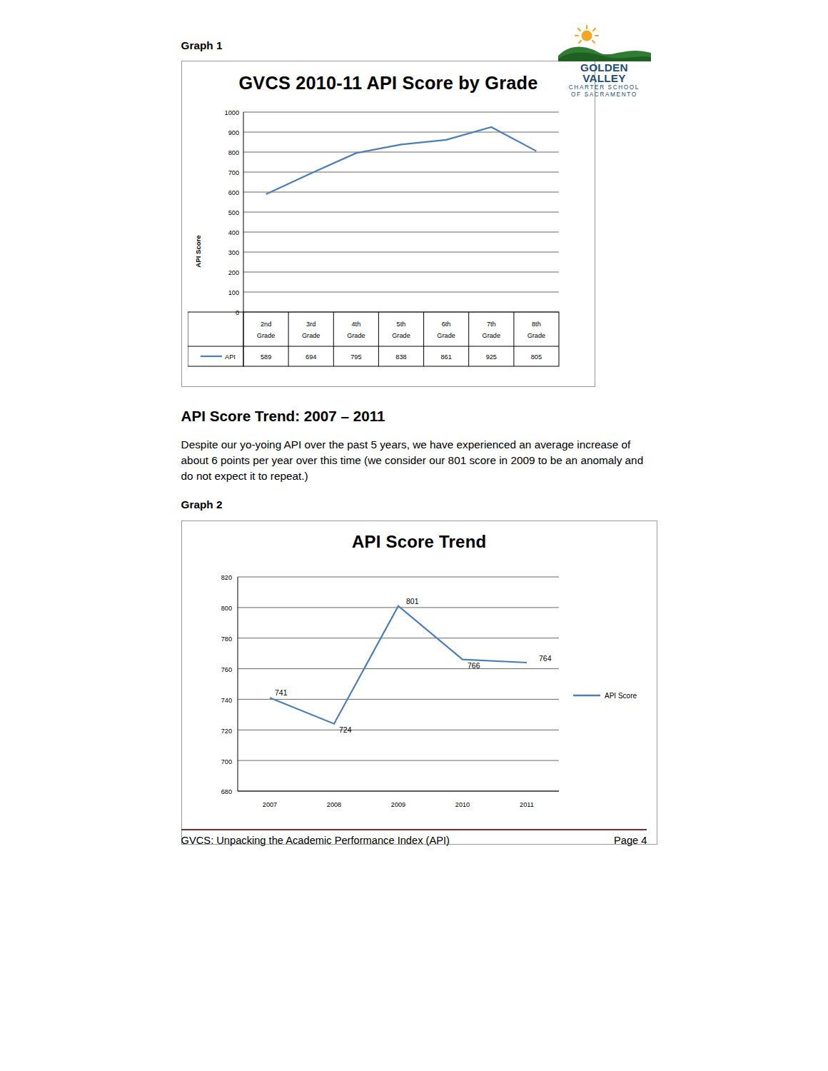GOLDEN VALLEY
CHARTER SCHOOL
OF SACRAMENTO
Graph 1
GVCS 2010-11 API Score by Grade
API Score 1000 900 800 700 600 500 400 300 200 100 0 2ndGrade 3rdGrade 4thGrade 5thGrade 6thGrade 7thGrade 8thGrade API 589 694 795 838 861 925 805
API Score Trend: 2007 – 2011
Despite our yo-yoing API over the past 5 years, we have experienced an average increase of about 6 points per year over this time (we consider our 801 score in 2009 to be an anomaly and do not expect it to repeat.)
Graph 2
API Score Trend
820 800 780 760 740 720 700 680 741 724 801 766 764 2007 2008 2009 2010 2011 API Score
GVCS: Unpacking the Academic Performance Index (API) Page 4